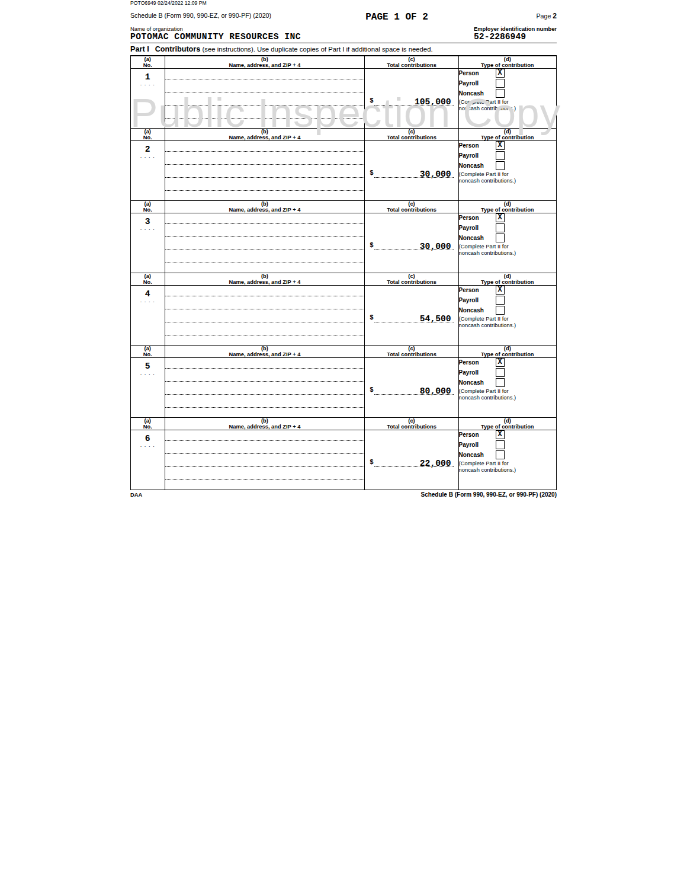POTO6949 02/24/2022 12:09 PM
Schedule B (Form 990, 990-EZ, or 990-PF) (2020)
PAGE 1 OF 2
Page 2
Name of organization
POTOMAC COMMUNITY RESOURCES INC
Employer identification number
52-2286949
Part I Contributors (see instructions). Use duplicate copies of Part I if additional space is needed.
Public Inspection Copy
| (a) No. | (b) Name, address, and ZIP + 4 | (c) Total contributions | (d) Type of contribution |
| 1 . . . . | | $ 105,000 | Person X Payroll Noncash (Complete Part II for noncash contributions.) |
| (a) No. | (b) Name, address, and ZIP + 4 | (c) Total contributions | (d) Type of contribution |
| 2 . . . . | | $ 30,000 | Person X Payroll Noncash (Complete Part II for noncash contributions.) |
| (a) No. | (b) Name, address, and ZIP + 4 | (c) Total contributions | (d) Type of contribution |
| 3 . . . . | | $ 30,000 | Person X Payroll Noncash (Complete Part II for noncash contributions.) |
| (a) No. | (b) Name, address, and ZIP + 4 | (c) Total contributions | (d) Type of contribution |
| 4 . . . . | | $ 54,500 | Person X Payroll Noncash (Complete Part II for noncash contributions.) |
| (a) No. | (b) Name, address, and ZIP + 4 | (c) Total contributions | (d) Type of contribution |
| 5 . . . . | | $ 80,000 | Person X Payroll Noncash (Complete Part II for noncash contributions.) |
| (a) No. | (b) Name, address, and ZIP + 4 | (c) Total contributions | (d) Type of contribution |
| 6 . . . . | | $ 22,000 | Person X Payroll Noncash (Complete Part II for noncash contributions.) |
DAA
Schedule B (Form 990, 990-EZ, or 990-PF) (2020)